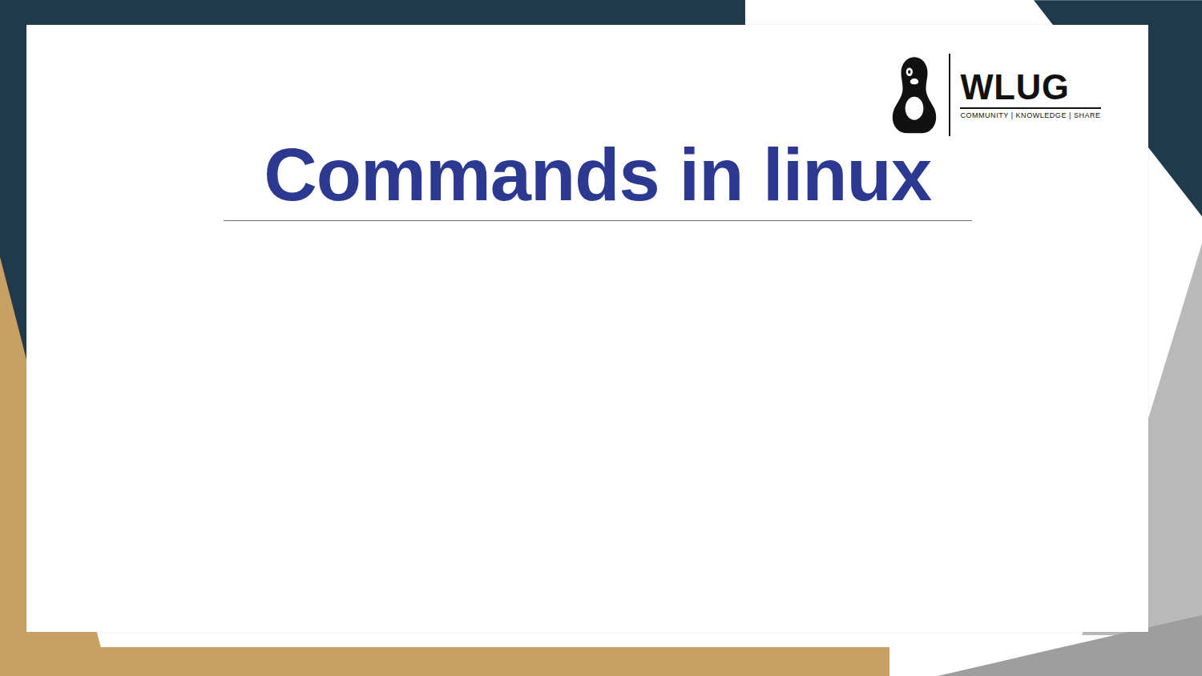WLUG COMMUNITY | KNOWLEDGE | SHARE
Commands in linux